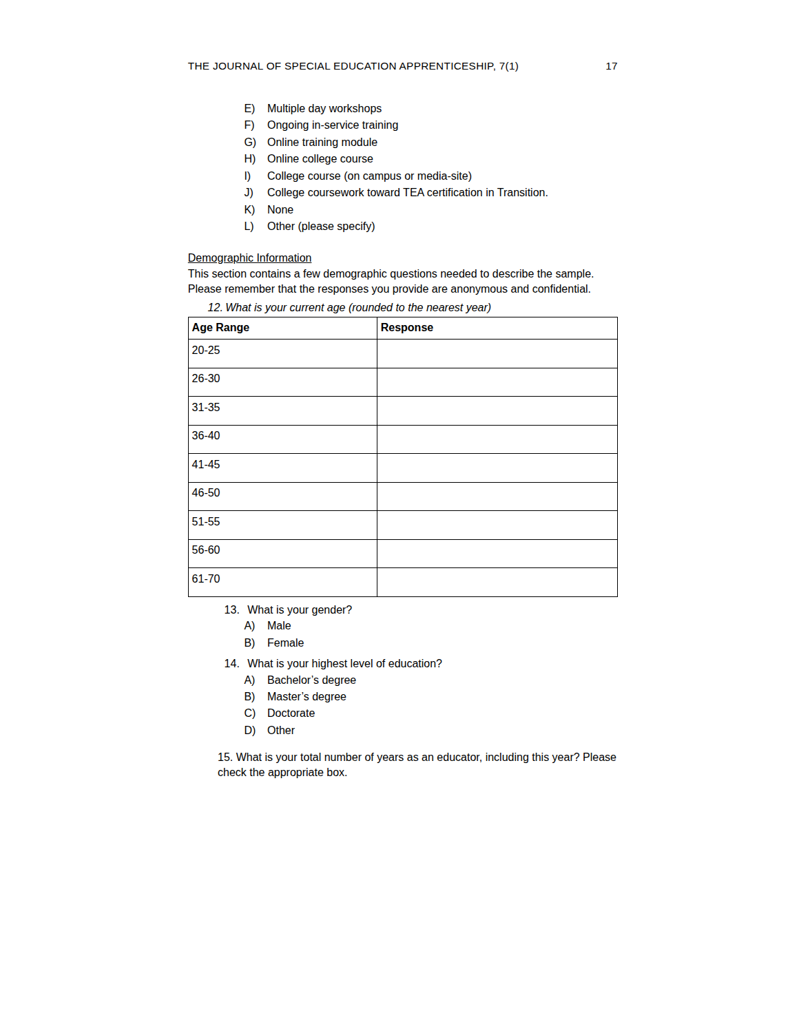The Journal of Special Education Apprenticeship, 7(1) 17
E) Multiple day workshops
F) Ongoing in-service training
G) Online training module
H) Online college course
I) College course (on campus or media-site)
J) College coursework toward TEA certification in Transition.
K) None
L) Other (please specify)
Demographic Information
This section contains a few demographic questions needed to describe the sample. Please remember that the responses you provide are anonymous and confidential.
12. What is your current age (rounded to the nearest year)
| Age Range | Response |
| --- | --- |
| 20-25 | |
| 26-30 | |
| 31-35 | |
| 36-40 | |
| 41-45 | |
| 46-50 | |
| 51-55 | |
| 56-60 | |
| 61-70 | |
13. What is your gender?
A) Male
B) Female
14. What is your highest level of education?
A) Bachelor’s degree
B) Master’s degree
C) Doctorate
D) Other
15. What is your total number of years as an educator, including this year? Please check the appropriate box.